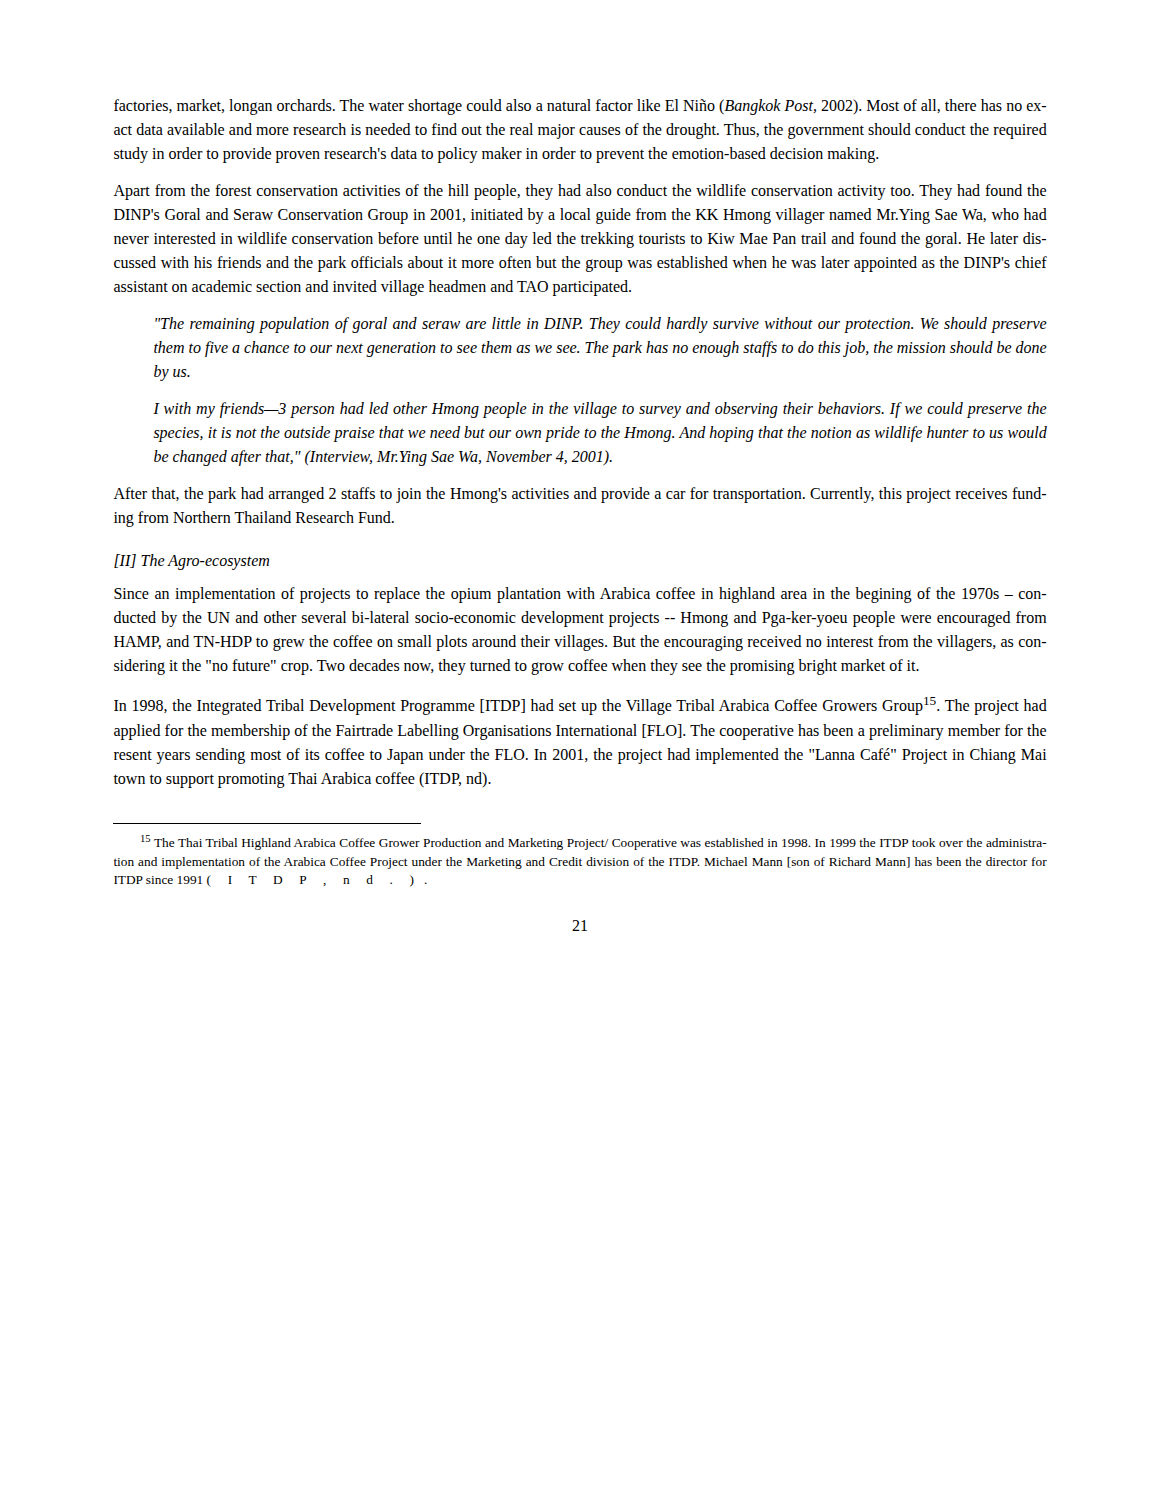factories, market, longan orchards. The water shortage could also a natural factor like El Niño (Bangkok Post, 2002). Most of all, there has no exact data available and more research is needed to find out the real major causes of the drought. Thus, the government should conduct the required study in order to provide proven research's data to policy maker in order to prevent the emotion-based decision making.
Apart from the forest conservation activities of the hill people, they had also conduct the wildlife conservation activity too. They had found the DINP's Goral and Seraw Conservation Group in 2001, initiated by a local guide from the KK Hmong villager named Mr.Ying Sae Wa, who had never interested in wildlife conservation before until he one day led the trekking tourists to Kiw Mae Pan trail and found the goral. He later discussed with his friends and the park officials about it more often but the group was established when he was later appointed as the DINP's chief assistant on academic section and invited village headmen and TAO participated.
"The remaining population of goral and seraw are little in DINP. They could hardly survive without our protection. We should preserve them to five a chance to our next generation to see them as we see. The park has no enough staffs to do this job, the mission should be done by us.
I with my friends—3 person had led other Hmong people in the village to survey and observing their behaviors. If we could preserve the species, it is not the outside praise that we need but our own pride to the Hmong. And hoping that the notion as wildlife hunter to us would be changed after that," (Interview, Mr.Ying Sae Wa, November 4, 2001).
After that, the park had arranged 2 staffs to join the Hmong's activities and provide a car for transportation. Currently, this project receives funding from Northern Thailand Research Fund.
[II] The Agro-ecosystem
Since an implementation of projects to replace the opium plantation with Arabica coffee in highland area in the begining of the 1970s – conducted by the UN and other several bi-lateral socio-economic development projects -- Hmong and Pga-ker-yoeu people were encouraged from HAMP, and TN-HDP to grew the coffee on small plots around their villages. But the encouraging received no interest from the villagers, as considering it the "no future" crop. Two decades now, they turned to grow coffee when they see the promising bright market of it.
In 1998, the Integrated Tribal Development Programme [ITDP] had set up the Village Tribal Arabica Coffee Growers Group15. The project had applied for the membership of the Fairtrade Labelling Organisations International [FLO]. The cooperative has been a preliminary member for the resent years sending most of its coffee to Japan under the FLO. In 2001, the project had implemented the "Lanna Café" Project in Chiang Mai town to support promoting Thai Arabica coffee (ITDP, nd).
15 The Thai Tribal Highland Arabica Coffee Grower Production and Marketing Project/ Cooperative was established in 1998. In 1999 the ITDP took over the administration and implementation of the Arabica Coffee Project under the Marketing and Credit division of the ITDP. Michael Mann [son of Richard Mann] has been the director for ITDP since 1991 ( I T D P , n d . ) .
21